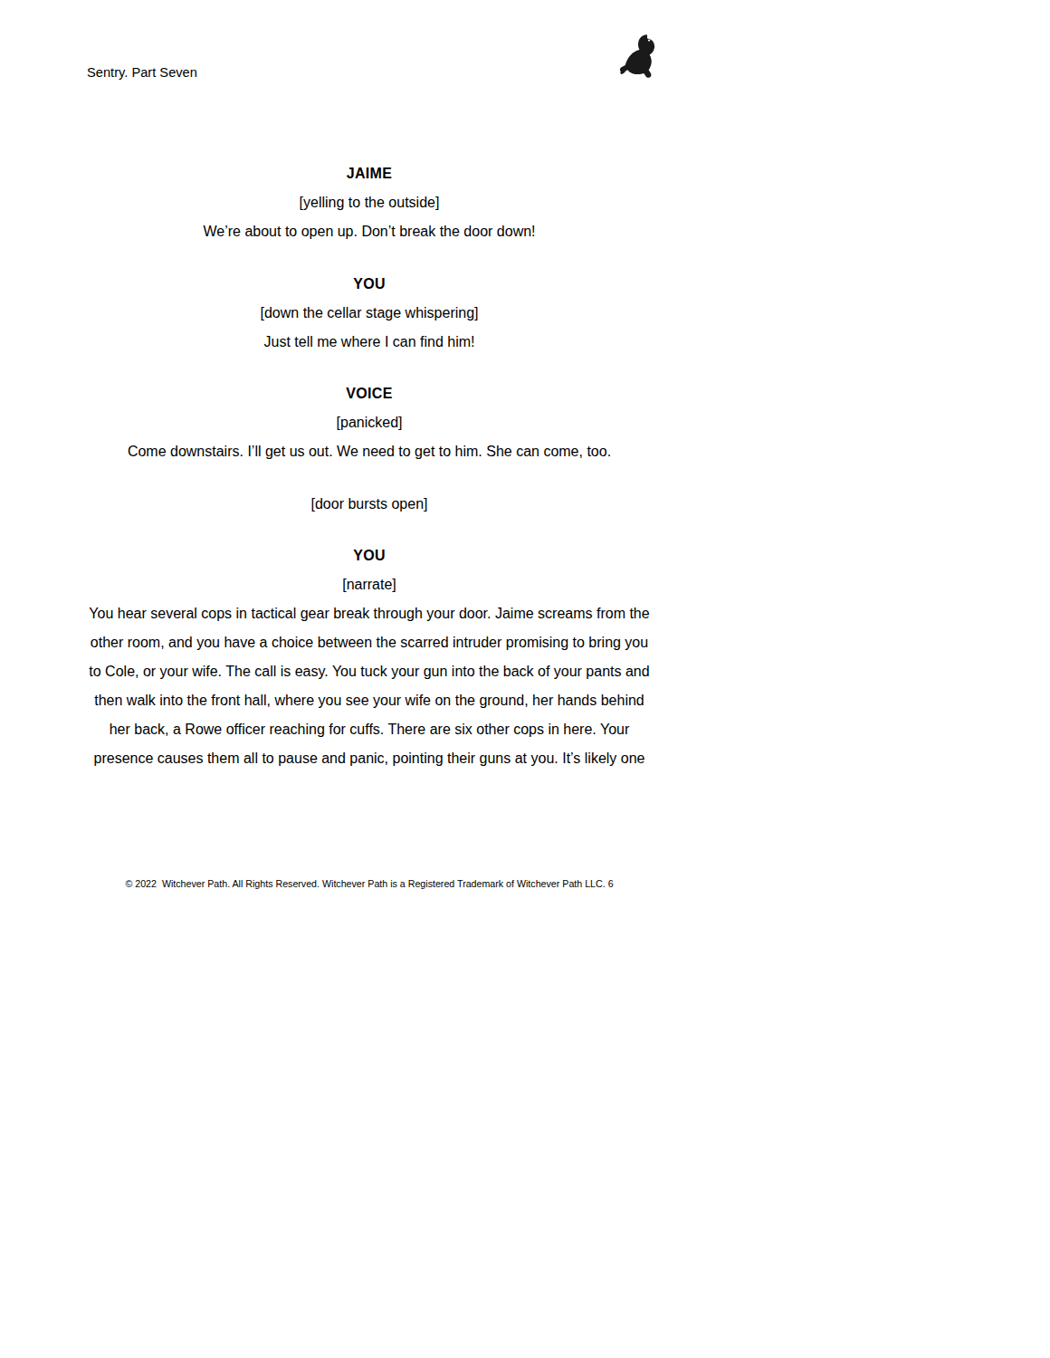Sentry. Part Seven
JAIME
[yelling to the outside]
We’re about to open up. Don’t break the door down!
YOU
[down the cellar stage whispering]
Just tell me where I can find him!
VOICE
[panicked]
Come downstairs. I’ll get us out. We need to get to him. She can come, too.
[door bursts open]
YOU
[narrate]
You hear several cops in tactical gear break through your door. Jaime screams from the other room, and you have a choice between the scarred intruder promising to bring you to Cole, or your wife. The call is easy. You tuck your gun into the back of your pants and then walk into the front hall, where you see your wife on the ground, her hands behind her back, a Rowe officer reaching for cuffs. There are six other cops in here. Your presence causes them all to pause and panic, pointing their guns at you. It’s likely one
© 2022 Witchever Path. All Rights Reserved. Witchever Path is a Registered Trademark of Witchever Path LLC. 6